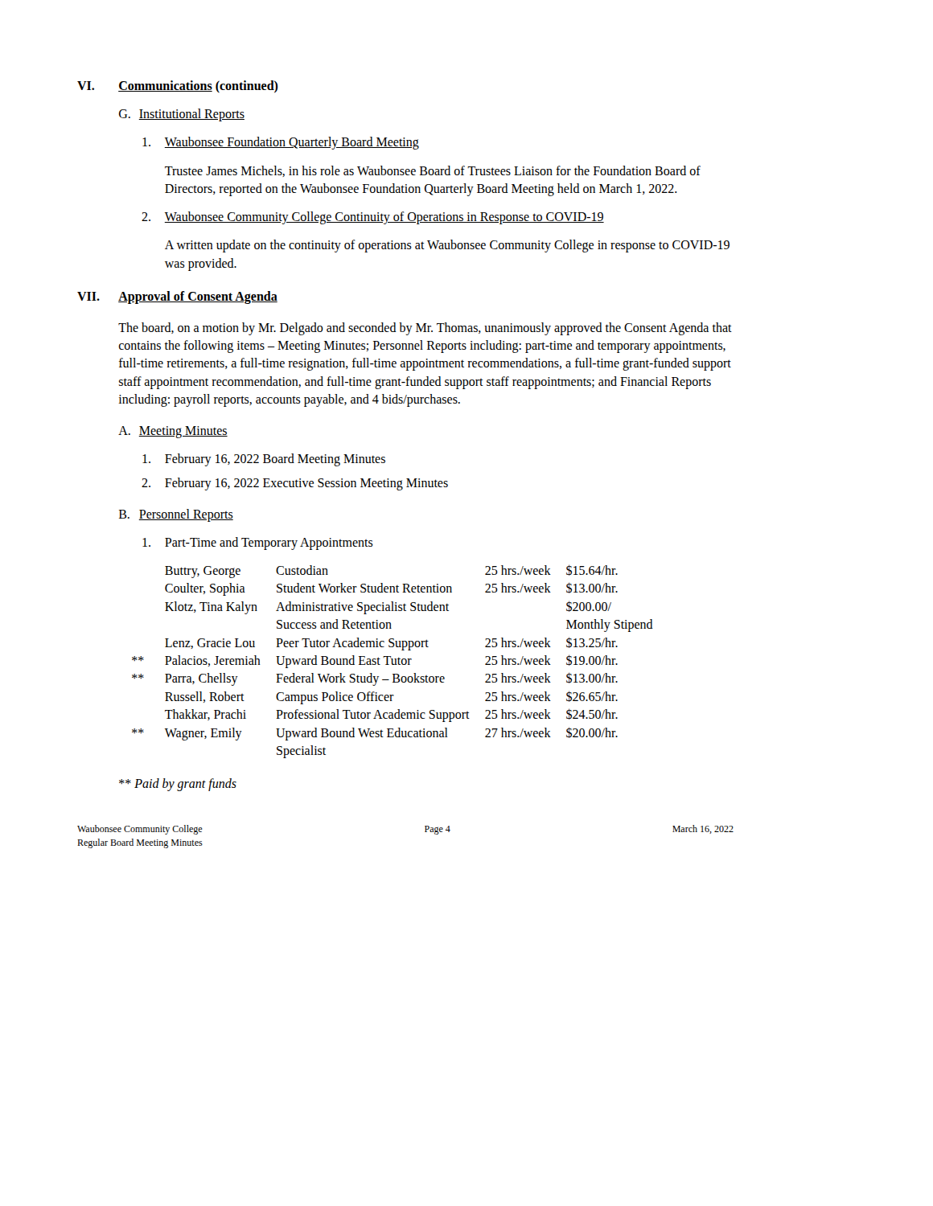VI. Communications (continued)
G. Institutional Reports
1. Waubonsee Foundation Quarterly Board Meeting
Trustee James Michels, in his role as Waubonsee Board of Trustees Liaison for the Foundation Board of Directors, reported on the Waubonsee Foundation Quarterly Board Meeting held on March 1, 2022.
2. Waubonsee Community College Continuity of Operations in Response to COVID-19
A written update on the continuity of operations at Waubonsee Community College in response to COVID-19 was provided.
VII. Approval of Consent Agenda
The board, on a motion by Mr. Delgado and seconded by Mr. Thomas, unanimously approved the Consent Agenda that contains the following items – Meeting Minutes; Personnel Reports including: part-time and temporary appointments, full-time retirements, a full-time resignation, full-time appointment recommendations, a full-time grant-funded support staff appointment recommendation, and full-time grant-funded support staff reappointments; and Financial Reports including: payroll reports, accounts payable, and 4 bids/purchases.
A. Meeting Minutes
1. February 16, 2022 Board Meeting Minutes
2. February 16, 2022 Executive Session Meeting Minutes
B. Personnel Reports
1. Part-Time and Temporary Appointments
| | Buttry, George | Custodian | 25 hrs./week | $15.64/hr. |
| | Coulter, Sophia | Student Worker Student Retention | 25 hrs./week | $13.00/hr. |
| | Klotz, Tina Kalyn | Administrative Specialist Student | | $200.00/ |
| | | Success and Retention | | Monthly Stipend |
| | Lenz, Gracie Lou | Peer Tutor Academic Support | 25 hrs./week | $13.25/hr. |
| ** | Palacios, Jeremiah | Upward Bound East Tutor | 25 hrs./week | $19.00/hr. |
| ** | Parra, Chellsy | Federal Work Study – Bookstore | 25 hrs./week | $13.00/hr. |
| | Russell, Robert | Campus Police Officer | 25 hrs./week | $26.65/hr. |
| | Thakkar, Prachi | Professional Tutor Academic Support | 25 hrs./week | $24.50/hr. |
| ** | Wagner, Emily | Upward Bound West Educational | 27 hrs./week | $20.00/hr. |
| | | Specialist | | |
** Paid by grant funds
Waubonsee Community College
Regular Board Meeting Minutes
Page 4
March 16, 2022